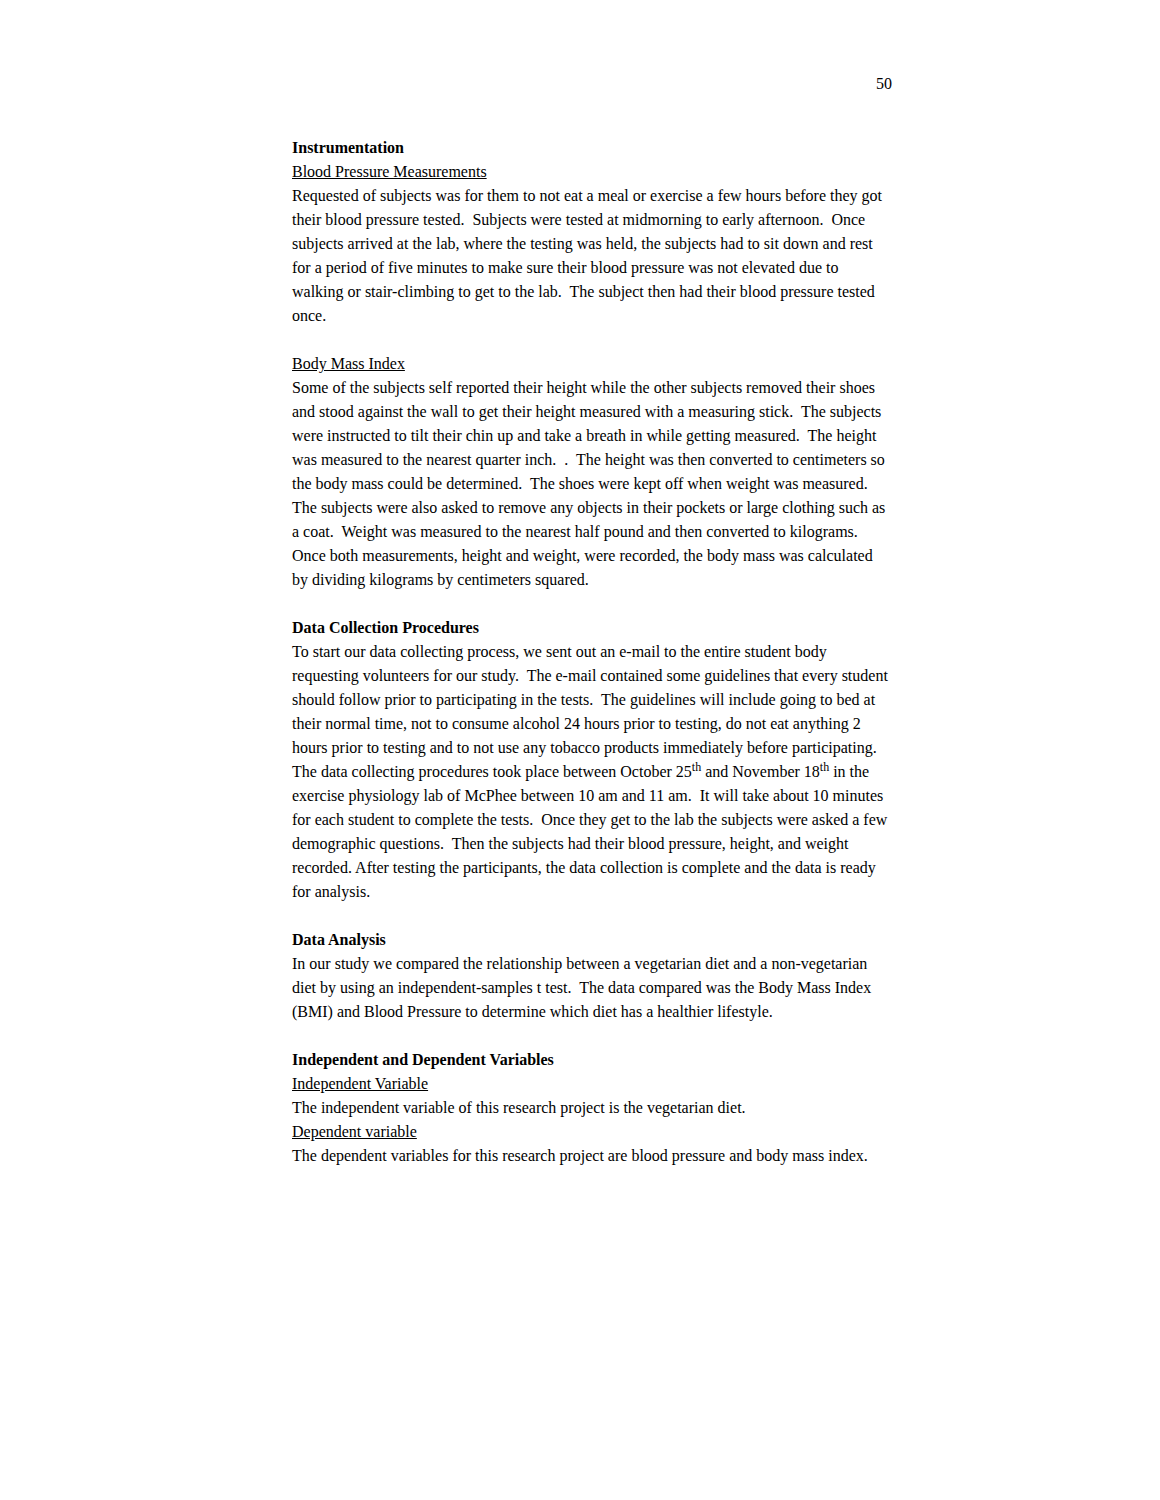50
Instrumentation
Blood Pressure Measurements
Requested of subjects was for them to not eat a meal or exercise a few hours before they got their blood pressure tested. Subjects were tested at midmorning to early afternoon. Once subjects arrived at the lab, where the testing was held, the subjects had to sit down and rest for a period of five minutes to make sure their blood pressure was not elevated due to walking or stair-climbing to get to the lab. The subject then had their blood pressure tested once.
Body Mass Index
Some of the subjects self reported their height while the other subjects removed their shoes and stood against the wall to get their height measured with a measuring stick. The subjects were instructed to tilt their chin up and take a breath in while getting measured. The height was measured to the nearest quarter inch. . The height was then converted to centimeters so the body mass could be determined. The shoes were kept off when weight was measured. The subjects were also asked to remove any objects in their pockets or large clothing such as a coat. Weight was measured to the nearest half pound and then converted to kilograms. Once both measurements, height and weight, were recorded, the body mass was calculated by dividing kilograms by centimeters squared.
Data Collection Procedures
To start our data collecting process, we sent out an e-mail to the entire student body requesting volunteers for our study. The e-mail contained some guidelines that every student should follow prior to participating in the tests. The guidelines will include going to bed at their normal time, not to consume alcohol 24 hours prior to testing, do not eat anything 2 hours prior to testing and to not use any tobacco products immediately before participating. The data collecting procedures took place between October 25th and November 18th in the exercise physiology lab of McPhee between 10 am and 11 am. It will take about 10 minutes for each student to complete the tests. Once they get to the lab the subjects were asked a few demographic questions. Then the subjects had their blood pressure, height, and weight recorded. After testing the participants, the data collection is complete and the data is ready for analysis.
Data Analysis
In our study we compared the relationship between a vegetarian diet and a non-vegetarian diet by using an independent-samples t test. The data compared was the Body Mass Index (BMI) and Blood Pressure to determine which diet has a healthier lifestyle.
Independent and Dependent Variables
Independent Variable
The independent variable of this research project is the vegetarian diet.
Dependent variable
The dependent variables for this research project are blood pressure and body mass index.